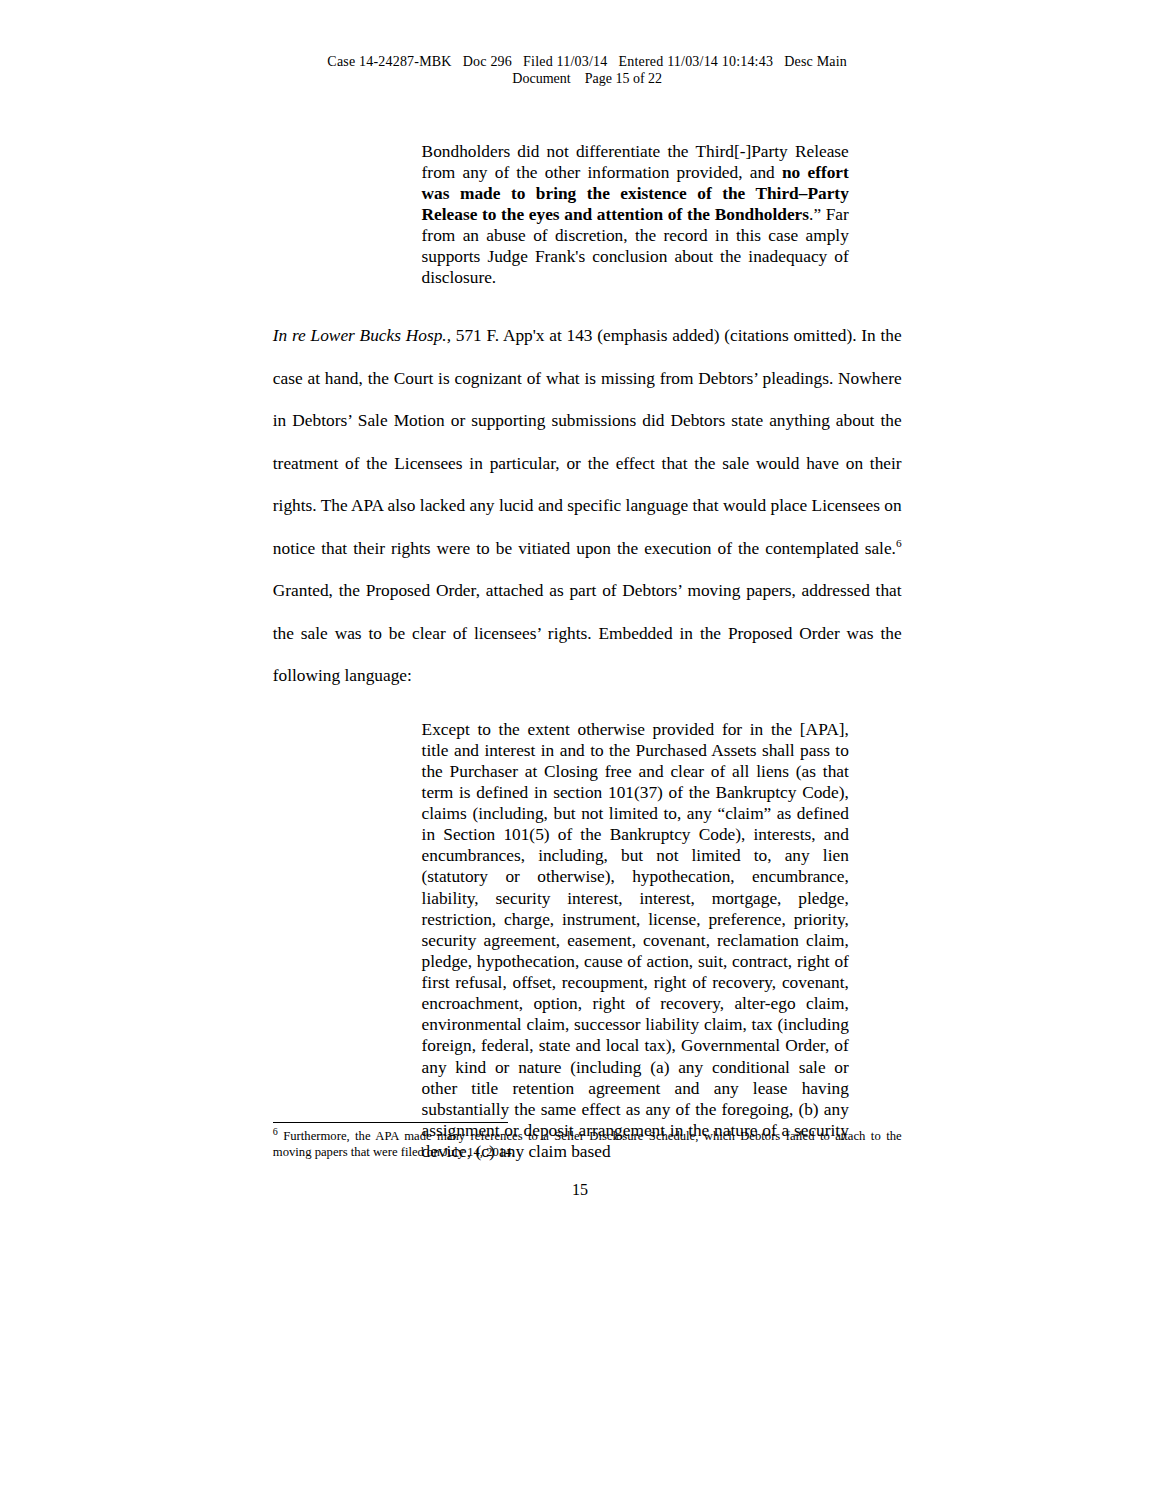Case 14-24287-MBK Doc 296 Filed 11/03/14 Entered 11/03/14 10:14:43 Desc Main
Document Page 15 of 22
Bondholders did not differentiate the Third[-]Party Release from any of the other information provided, and no effort was made to bring the existence of the Third–Party Release to the eyes and attention of the Bondholders.” Far from an abuse of discretion, the record in this case amply supports Judge Frank's conclusion about the inadequacy of disclosure.
In re Lower Bucks Hosp., 571 F. App'x at 143 (emphasis added) (citations omitted). In the case at hand, the Court is cognizant of what is missing from Debtors’ pleadings. Nowhere in Debtors’ Sale Motion or supporting submissions did Debtors state anything about the treatment of the Licensees in particular, or the effect that the sale would have on their rights. The APA also lacked any lucid and specific language that would place Licensees on notice that their rights were to be vitiated upon the execution of the contemplated sale.6 Granted, the Proposed Order, attached as part of Debtors’ moving papers, addressed that the sale was to be clear of licensees’ rights. Embedded in the Proposed Order was the following language:
Except to the extent otherwise provided for in the [APA], title and interest in and to the Purchased Assets shall pass to the Purchaser at Closing free and clear of all liens (as that term is defined in section 101(37) of the Bankruptcy Code), claims (including, but not limited to, any “claim” as defined in Section 101(5) of the Bankruptcy Code), interests, and encumbrances, including, but not limited to, any lien (statutory or otherwise), hypothecation, encumbrance, liability, security interest, interest, mortgage, pledge, restriction, charge, instrument, license, preference, priority, security agreement, easement, covenant, reclamation claim, pledge, hypothecation, cause of action, suit, contract, right of first refusal, offset, recoupment, right of recovery, covenant, encroachment, option, right of recovery, alter-ego claim, environmental claim, successor liability claim, tax (including foreign, federal, state and local tax), Governmental Order, of any kind or nature (including (a) any conditional sale or other title retention agreement and any lease having substantially the same effect as any of the foregoing, (b) any assignment or deposit arrangement in the nature of a security device, (c) any claim based
6 Furthermore, the APA made many references to a Seller Disclosure Schedule, which Debtors failed to attach to the moving papers that were filed on July 14, 2014.
15